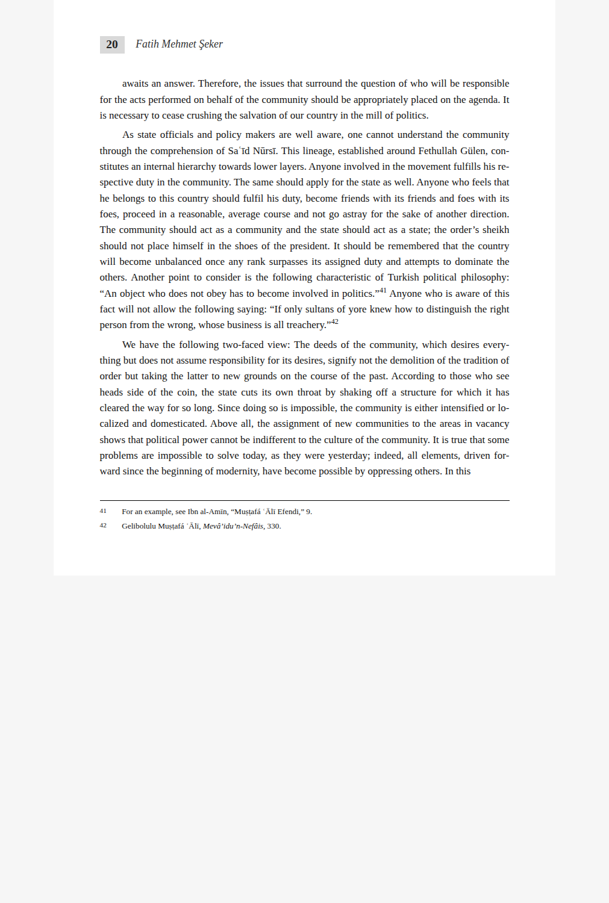20 Fatih Mehmet Şeker
awaits an answer. Therefore, the issues that surround the question of who will be responsible for the acts performed on behalf of the community should be appropriately placed on the agenda. It is necessary to cease crushing the salvation of our country in the mill of politics.
As state officials and policy makers are well aware, one cannot understand the community through the comprehension of Saʿīd Nūrsī. This lineage, established around Fethullah Gülen, constitutes an internal hierarchy towards lower layers. Anyone involved in the movement fulfills his respective duty in the community. The same should apply for the state as well. Anyone who feels that he belongs to this country should fulfil his duty, become friends with its friends and foes with its foes, proceed in a reasonable, average course and not go astray for the sake of another direction. The community should act as a community and the state should act as a state; the order’s sheikh should not place himself in the shoes of the president. It should be remembered that the country will become unbalanced once any rank surpasses its assigned duty and attempts to dominate the others. Another point to consider is the following characteristic of Turkish political philosophy: “An object who does not obey has to become involved in politics.”41 Anyone who is aware of this fact will not allow the following saying: “If only sultans of yore knew how to distinguish the right person from the wrong, whose business is all treachery.”42
We have the following two-faced view: The deeds of the community, which desires everything but does not assume responsibility for its desires, signify not the demolition of the tradition of order but taking the latter to new grounds on the course of the past. According to those who see heads side of the coin, the state cuts its own throat by shaking off a structure for which it has cleared the way for so long. Since doing so is impossible, the community is either intensified or localized and domesticated. Above all, the assignment of new communities to the areas in vacancy shows that political power cannot be indifferent to the culture of the community. It is true that some problems are impossible to solve today, as they were yesterday; indeed, all elements, driven forward since the beginning of modernity, have become possible by oppressing others. In this
41 For an example, see Ibn al-Amīn, “Muṣṭafá ʿĀlī Efendi,” 9.
42 Gelibolulu Muṣṭafá ʿĀlī, Mevâ’idu’n-Nefâis, 330.